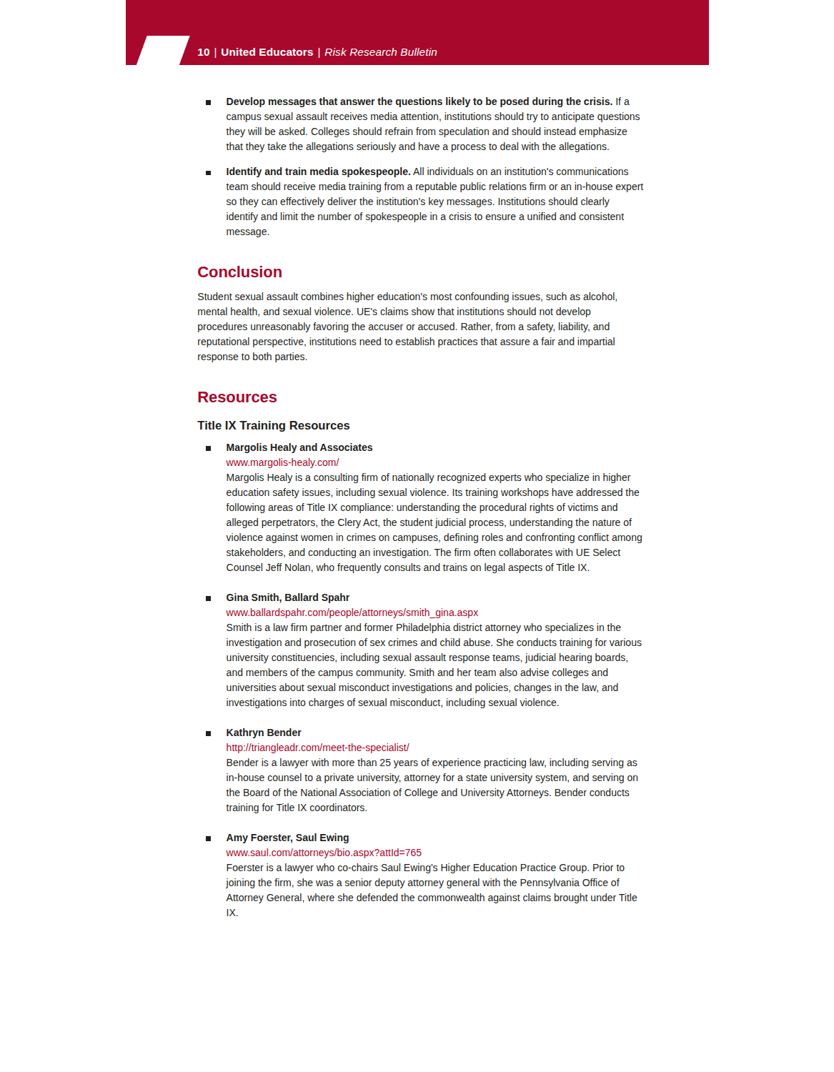10|United Educators|Risk Research Bulletin
Develop messages that answer the questions likely to be posed during the crisis. If a campus sexual assault receives media attention, institutions should try to anticipate questions they will be asked. Colleges should refrain from speculation and should instead emphasize that they take the allegations seriously and have a process to deal with the allegations.
Identify and train media spokespeople. All individuals on an institution's communications team should receive media training from a reputable public relations firm or an in-house expert so they can effectively deliver the institution's key messages. Institutions should clearly identify and limit the number of spokespeople in a crisis to ensure a unified and consistent message.
Conclusion
Student sexual assault combines higher education's most confounding issues, such as alcohol, mental health, and sexual violence. UE's claims show that institutions should not develop procedures unreasonably favoring the accuser or accused. Rather, from a safety, liability, and reputational perspective, institutions need to establish practices that assure a fair and impartial response to both parties.
Resources
Title IX Training Resources
Margolis Healy and Associates www.margolis-healy.com/ Margolis Healy is a consulting firm of nationally recognized experts who specialize in higher education safety issues, including sexual violence. Its training workshops have addressed the following areas of Title IX compliance: understanding the procedural rights of victims and alleged perpetrators, the Clery Act, the student judicial process, understanding the nature of violence against women in crimes on campuses, defining roles and confronting conflict among stakeholders, and conducting an investigation. The firm often collaborates with UE Select Counsel Jeff Nolan, who frequently consults and trains on legal aspects of Title IX.
Gina Smith, Ballard Spahr www.ballardspahr.com/people/attorneys/smith_gina.aspx Smith is a law firm partner and former Philadelphia district attorney who specializes in the investigation and prosecution of sex crimes and child abuse. She conducts training for various university constituencies, including sexual assault response teams, judicial hearing boards, and members of the campus community. Smith and her team also advise colleges and universities about sexual misconduct investigations and policies, changes in the law, and investigations into charges of sexual misconduct, including sexual violence.
Kathryn Bender http://triangleadr.com/meet-the-specialist/ Bender is a lawyer with more than 25 years of experience practicing law, including serving as in-house counsel to a private university, attorney for a state university system, and serving on the Board of the National Association of College and University Attorneys. Bender conducts training for Title IX coordinators.
Amy Foerster, Saul Ewing www.saul.com/attorneys/bio.aspx?attId=765 Foerster is a lawyer who co-chairs Saul Ewing's Higher Education Practice Group. Prior to joining the firm, she was a senior deputy attorney general with the Pennsylvania Office of Attorney General, where she defended the commonwealth against claims brought under Title IX.